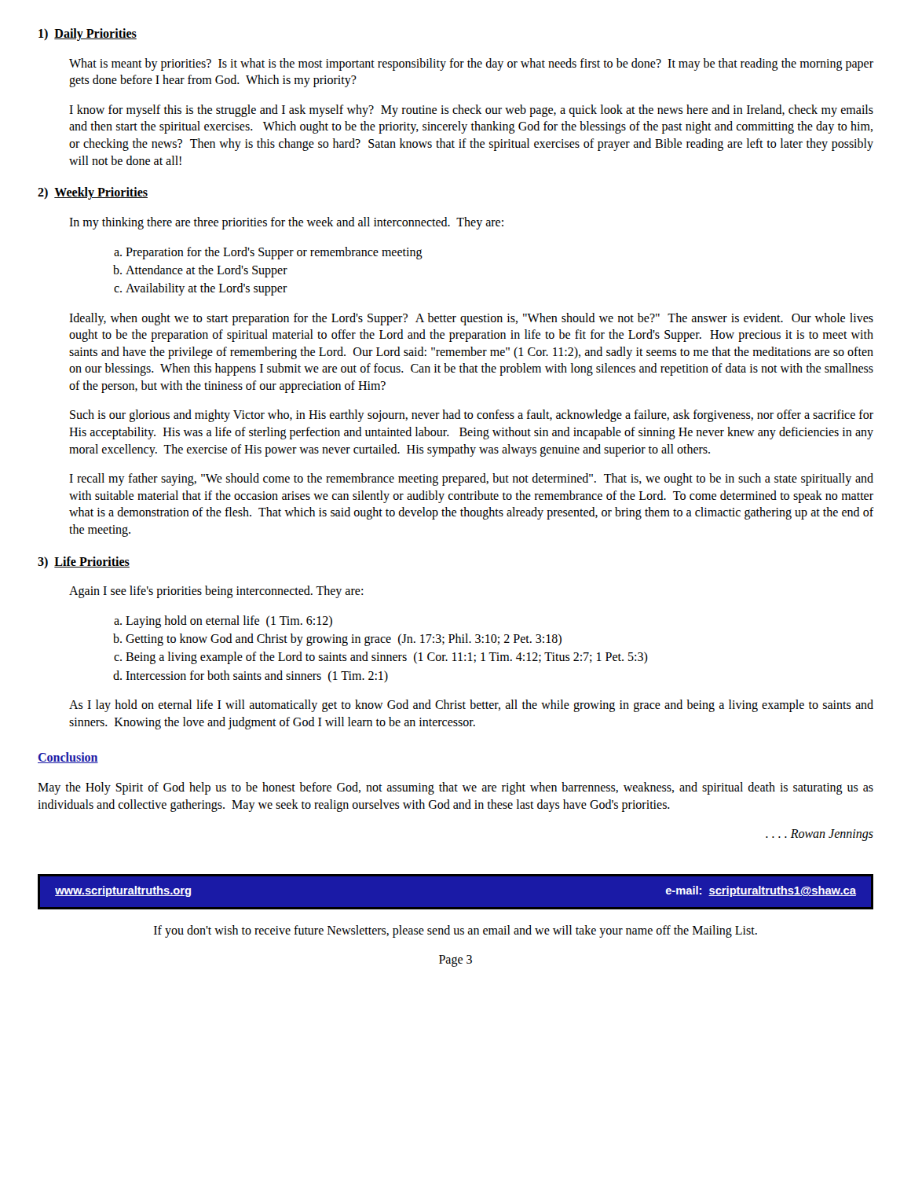1) Daily Priorities
What is meant by priorities? Is it what is the most important responsibility for the day or what needs first to be done? It may be that reading the morning paper gets done before I hear from God. Which is my priority?
I know for myself this is the struggle and I ask myself why? My routine is check our web page, a quick look at the news here and in Ireland, check my emails and then start the spiritual exercises. Which ought to be the priority, sincerely thanking God for the blessings of the past night and committing the day to him, or checking the news? Then why is this change so hard? Satan knows that if the spiritual exercises of prayer and Bible reading are left to later they possibly will not be done at all!
2) Weekly Priorities
In my thinking there are three priorities for the week and all interconnected. They are:
Preparation for the Lord's Supper or remembrance meeting
Attendance at the Lord's Supper
Availability at the Lord's supper
Ideally, when ought we to start preparation for the Lord's Supper? A better question is, "When should we not be?" The answer is evident. Our whole lives ought to be the preparation of spiritual material to offer the Lord and the preparation in life to be fit for the Lord's Supper. How precious it is to meet with saints and have the privilege of remembering the Lord. Our Lord said: "remember me" (1 Cor. 11:2), and sadly it seems to me that the meditations are so often on our blessings. When this happens I submit we are out of focus. Can it be that the problem with long silences and repetition of data is not with the smallness of the person, but with the tininess of our appreciation of Him?
Such is our glorious and mighty Victor who, in His earthly sojourn, never had to confess a fault, acknowledge a failure, ask forgiveness, nor offer a sacrifice for His acceptability. His was a life of sterling perfection and untainted labour. Being without sin and incapable of sinning He never knew any deficiencies in any moral excellency. The exercise of His power was never curtailed. His sympathy was always genuine and superior to all others.
I recall my father saying, "We should come to the remembrance meeting prepared, but not determined". That is, we ought to be in such a state spiritually and with suitable material that if the occasion arises we can silently or audibly contribute to the remembrance of the Lord. To come determined to speak no matter what is a demonstration of the flesh. That which is said ought to develop the thoughts already presented, or bring them to a climactic gathering up at the end of the meeting.
3) Life Priorities
Again I see life's priorities being interconnected. They are:
Laying hold on eternal life (1 Tim. 6:12)
Getting to know God and Christ by growing in grace (Jn. 17:3; Phil. 3:10; 2 Pet. 3:18)
Being a living example of the Lord to saints and sinners (1 Cor. 11:1; 1 Tim. 4:12; Titus 2:7; 1 Pet. 5:3)
Intercession for both saints and sinners (1 Tim. 2:1)
As I lay hold on eternal life I will automatically get to know God and Christ better, all the while growing in grace and being a living example to saints and sinners. Knowing the love and judgment of God I will learn to be an intercessor.
Conclusion
May the Holy Spirit of God help us to be honest before God, not assuming that we are right when barrenness, weakness, and spiritual death is saturating us as individuals and collective gatherings. May we seek to realign ourselves with God and in these last days have God's priorities.
. . . . Rowan Jennings
www.scripturaltruths.org e-mail: scripturaltruths1@shaw.ca
If you don't wish to receive future Newsletters, please send us an email and we will take your name off the Mailing List.
Page 3